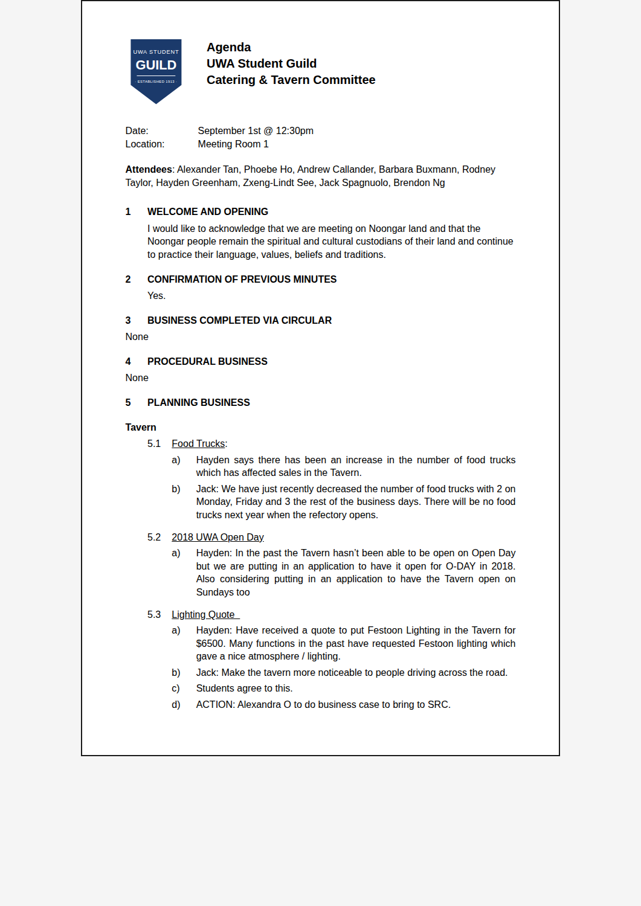UWA STUDENT GUILD · ESTABLISHED 1913 ·
Agenda
UWA Student Guild
Catering & Tavern Committee
Date: September 1st @ 12:30pm
Location: Meeting Room 1
Attendees: Alexander Tan, Phoebe Ho, Andrew Callander, Barbara Buxmann, Rodney Taylor, Hayden Greenham, Zxeng-Lindt See, Jack Spagnuolo, Brendon Ng
1 Welcome and Opening
I would like to acknowledge that we are meeting on Noongar land and that the Noongar people remain the spiritual and cultural custodians of their land and continue to practice their language, values, beliefs and traditions.
2 Confirmation of Previous Minutes
Yes.
3 Business Completed via Circular
None
4 Procedural Business
None
5 Planning Business
Tavern
5.1 Food Trucks:
a) Hayden says there has been an increase in the number of food trucks which has affected sales in the Tavern.
b) Jack: We have just recently decreased the number of food trucks with 2 on Monday, Friday and 3 the rest of the business days. There will be no food trucks next year when the refectory opens.
5.22018 UWA Open Day
a) Hayden: In the past the Tavern hasn’t been able to be open on Open Day but we are putting in an application to have it open for O-DAY in 2018. Also considering putting in an application to have the Tavern open on Sundays too
5.3 Lighting Quote
a) Hayden: Have received a quote to put Festoon Lighting in the Tavern for $6500. Many functions in the past have requested Festoon lighting which gave a nice atmosphere / lighting.
b) Jack: Make the tavern more noticeable to people driving across the road.
c) Students agree to this.
d) ACTION: Alexandra O to do business case to bring to SRC.